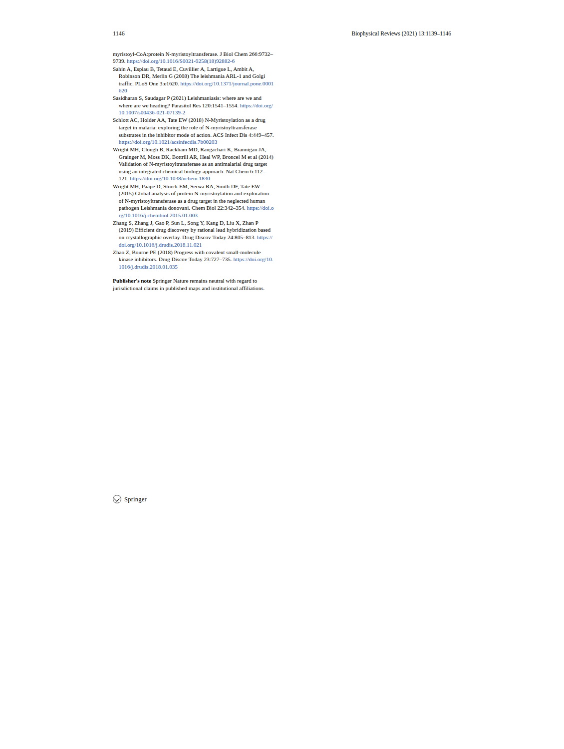1146
Biophysical Reviews (2021) 13:1139–1146
myristoyl-CoA:protein N-myristoyltransferase. J Biol Chem 266:9732–9739. https://doi.org/10.1016/S0021-9258(18)92882-6
Sahin A, Espiau B, Tetaud E, Cuvillier A, Lartigue L, Ambit A, Robinson DR, Merlin G (2008) The leishmania ARL-1 and Golgi traffic. PLoS One 3:e1620. https://doi.org/10.1371/journal.pone.0001620
Sasidharan S, Saudagar P (2021) Leishmaniasis: where are we and where are we heading? Parasitol Res 120:1541–1554. https://doi.org/10.1007/s00436-021-07139-2
Schlott AC, Holder AA, Tate EW (2018) N-Myristoylation as a drug target in malaria: exploring the role of N-myristoyltransferase substrates in the inhibitor mode of action. ACS Infect Dis 4:449–457. https://doi.org/10.1021/acsinfecdis.7b00203
Wright MH, Clough B, Rackham MD, Rangachari K, Brannigan JA, Grainger M, Moss DK, Bottrill AR, Heal WP, Broncel M et al (2014) Validation of N-myristoyltransferase as an antimalarial drug target using an integrated chemical biology approach. Nat Chem 6:112–121. https://doi.org/10.1038/nchem.1830
Wright MH, Paape D, Storck EM, Serwa RA, Smith DF, Tate EW (2015) Global analysis of protein N-myristoylation and exploration of N-myristoyltransferase as a drug target in the neglected human pathogen Leishmania donovani. Chem Biol 22:342–354. https://doi.org/10.1016/j.chembiol.2015.01.003
Zhang S, Zhang J, Gao P, Sun L, Song Y, Kang D, Liu X, Zhan P (2019) Efficient drug discovery by rational lead hybridization based on crystallographic overlay. Drug Discov Today 24:805–813. https://doi.org/10.1016/j.drudis.2018.11.021
Zhao Z, Bourne PE (2018) Progress with covalent small-molecule kinase inhibitors. Drug Discov Today 23:727–735. https://doi.org/10.1016/j.drudis.2018.01.035
Publisher's note Springer Nature remains neutral with regard to jurisdictional claims in published maps and institutional affiliations.
Springer